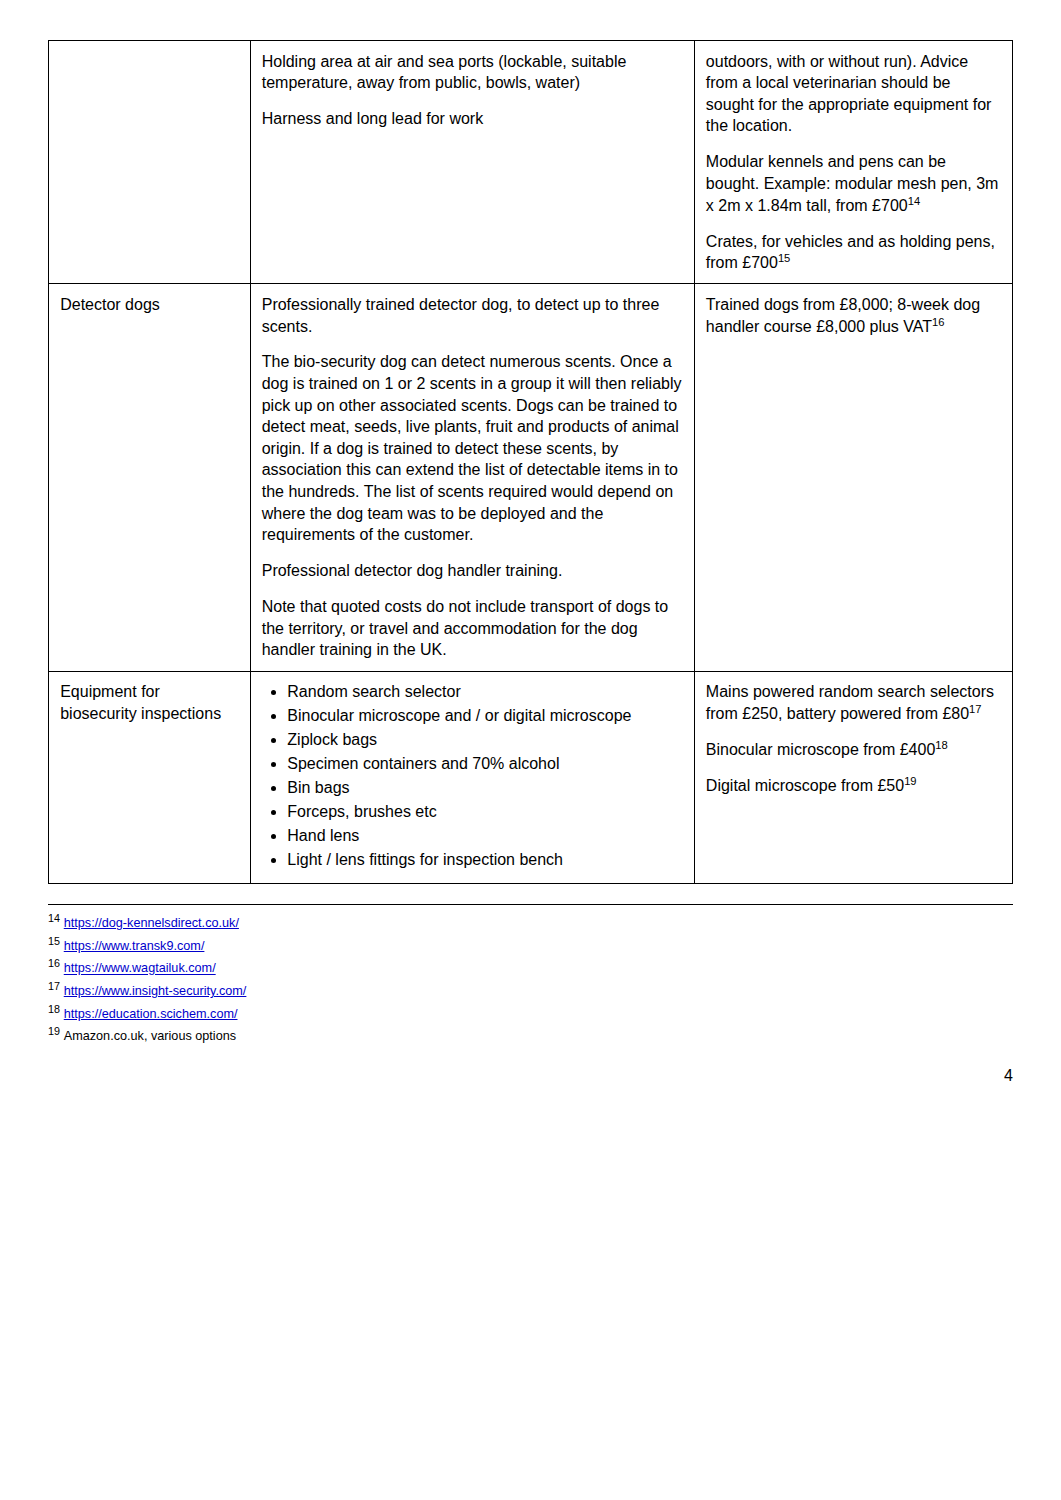| | Holding area at air and sea ports (lockable, suitable temperature, away from public, bowls, water) Harness and long lead for work | outdoors, with or without run). Advice from a local veterinarian should be sought for the appropriate equipment for the location. Modular kennels and pens can be bought. Example: modular mesh pen, 3m x 2m x 1.84m tall, from £700 14 Crates, for vehicles and as holding pens, from £700 15 |
| Detector dogs | Professionally trained detector dog, to detect up to three scents. The bio-security dog can detect numerous scents. Once a dog is trained on 1 or 2 scents in a group it will then reliably pick up on other associated scents. Dogs can be trained to detect meat, seeds, live plants, fruit and products of animal origin. If a dog is trained to detect these scents, by association this can extend the list of detectable items in to the hundreds. The list of scents required would depend on where the dog team was to be deployed and the requirements of the customer. Professional detector dog handler training. Note that quoted costs do not include transport of dogs to the territory, or travel and accommodation for the dog handler training in the UK. | Trained dogs from £8,000; 8-week dog handler course £8,000 plus VAT 16 |
| Equipment for biosecurity inspections | Random search selector Binocular microscope and / or digital microscope Ziplock bags Specimen containers and 70% alcohol Bin bags Forceps, brushes etc Hand lens Light / lens fittings for inspection bench | Mains powered random search selectors from £250, battery powered from £80 17 Binocular microscope from £400 18 Digital microscope from £50 19 |
14 https://dog-kennelsdirect.co.uk/
15 https://www.transk9.com/
16 https://www.wagtailuk.com/
17 https://www.insight-security.com/
18 https://education.scichem.com/
19 Amazon.co.uk, various options
4